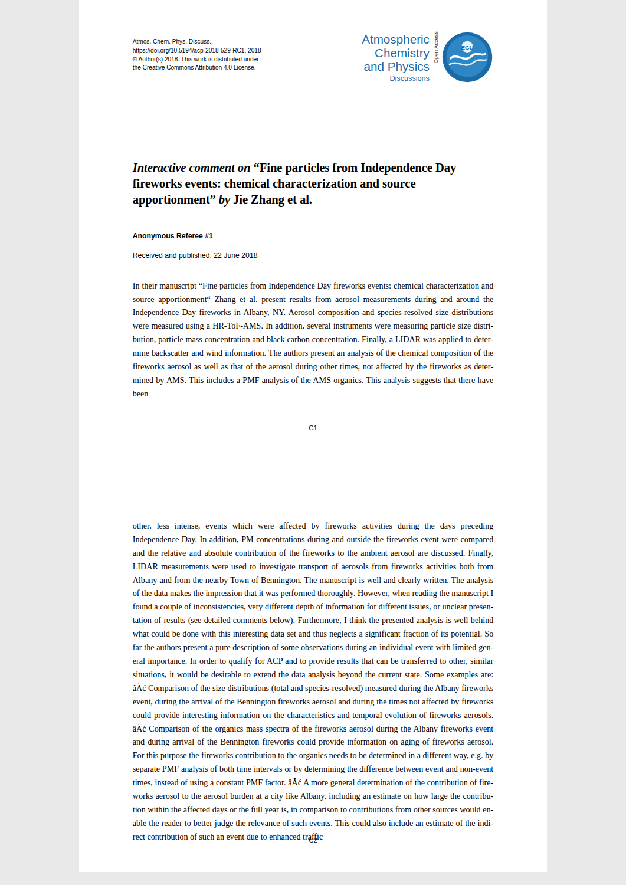Atmos. Chem. Phys. Discuss.,
https://doi.org/10.5194/acp-2018-529-RC1, 2018
© Author(s) 2018. This work is distributed under
the Creative Commons Attribution 4.0 License.
Atmospheric Chemistry and Physics Discussions
Open Access
EGU
Interactive comment on “Fine particles from Independence Day fireworks events: chemical characterization and source apportionment” by Jie Zhang et al.
Anonymous Referee #1
Received and published: 22 June 2018
In their manuscript “Fine particles from Independence Day fireworks events: chemical characterization and source apportionment“ Zhang et al. present results from aerosol measurements during and around the Independence Day fireworks in Albany, NY. Aerosol composition and species-resolved size distributions were measured using a HR-ToF-AMS. In addition, several instruments were measuring particle size distribution, particle mass concentration and black carbon concentration. Finally, a LIDAR was applied to determine backscatter and wind information. The authors present an analysis of the chemical composition of the fireworks aerosol as well as that of the aerosol during other times, not affected by the fireworks as determined by AMS. This includes a PMF analysis of the AMS organics. This analysis suggests that there have been
C1
other, less intense, events which were affected by fireworks activities during the days preceding Independence Day. In addition, PM concentrations during and outside the fireworks event were compared and the relative and absolute contribution of the fireworks to the ambient aerosol are discussed. Finally, LIDAR measurements were used to investigate transport of aerosols from fireworks activities both from Albany and from the nearby Town of Bennington. The manuscript is well and clearly written. The analysis of the data makes the impression that it was performed thoroughly. However, when reading the manuscript I found a couple of inconsistencies, very different depth of information for different issues, or unclear presentation of results (see detailed comments below). Furthermore, I think the presented analysis is well behind what could be done with this interesting data set and thus neglects a significant fraction of its potential. So far the authors present a pure description of some observations during an individual event with limited general importance. In order to qualify for ACP and to provide results that can be transferred to other, similar situations, it would be desirable to extend the data analysis beyond the current state. Some examples are: âĂć Comparison of the size distributions (total and species-resolved) measured during the Albany fireworks event, during the arrival of the Bennington fireworks aerosol and during the times not affected by fireworks could provide interesting information on the characteristics and temporal evolution of fireworks aerosols. âĂć Comparison of the organics mass spectra of the fireworks aerosol during the Albany fireworks event and during arrival of the Bennington fireworks could provide information on aging of fireworks aerosol. For this purpose the fireworks contribution to the organics needs to be determined in a different way, e.g. by separate PMF analysis of both time intervals or by determining the difference between event and non-event times, instead of using a constant PMF factor. âĂć A more general determination of the contribution of fireworks aerosol to the aerosol burden at a city like Albany, including an estimate on how large the contribution within the affected days or the full year is, in comparison to contributions from other sources would enable the reader to better judge the relevance of such events. This could also include an estimate of the indirect contribution of such an event due to enhanced traffic
C2